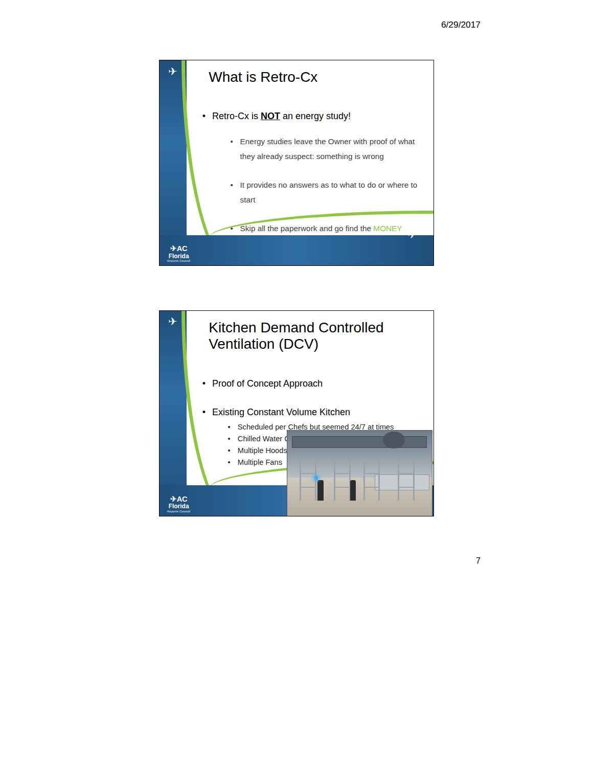6/29/2017
✈
✈
✈AC
Florida
Airports Council
What is Retro-Cx
Retro-Cx is NOT an energy study!
Energy studies leave the Owner with proof of what they already suspect: something is wrong
It provides no answers as to what to do or where to start
Skip all the paperwork and go find the MONEY
✈
✈AC
Florida
Airports Council
Kitchen Demand Controlled Ventilation (DCV)
Proof of Concept Approach
Existing Constant Volume Kitchen
Scheduled per Chefs but seemed 24/7 at times
Chilled Water Cooling make-up air to space
Multiple Hoods
Multiple Fans
7